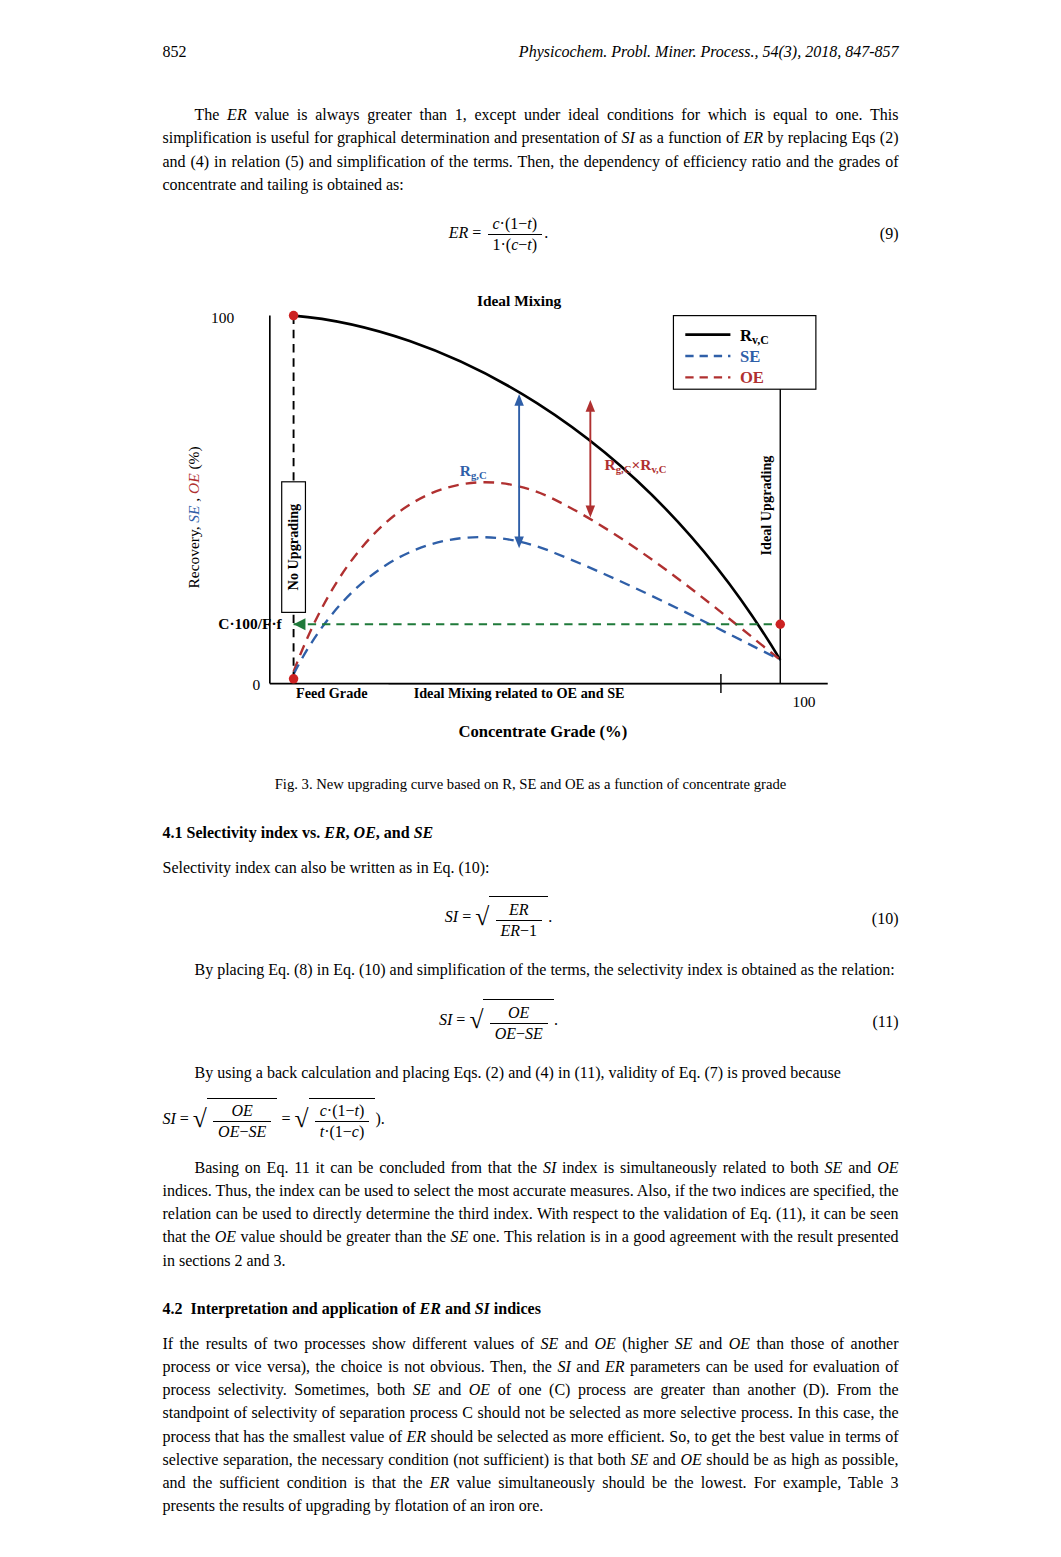852 Physicochem. Probl. Miner. Process., 54(3), 2018, 847-857
The ER value is always greater than 1, except under ideal conditions for which is equal to one. This simplification is useful for graphical determination and presentation of SI as a function of ER by replacing Eqs (2) and (4) in relation (5) and simplification of the terms. Then, the dependency of efficiency ratio and the grades of concentrate and tailing is obtained as:
ER = c·(1−t) 1·(c−t) . (9)
100 0 100 Recovery, SE , OE (%) Concentrate Grade (%) Ideal Mixing C·100/F·f Rg,C Rg,C×Rv,C Rv,C SE OE No Upgrading Ideal Upgrading Feed Grade Ideal Mixing related to OE and SE
Fig. 3. New upgrading curve based on R, SE and OE as a function of concentrate grade
4.1 Selectivity index vs. ER, OE, and SE
Selectivity index can also be written as in Eq. (10):
SI = √ ER ER−1 . (10)
By placing Eq. (8) in Eq. (10) and simplification of the terms, the selectivity index is obtained as the relation:
SI = √ OE OE−SE . (11)
By using a back calculation and placing Eqs. (2) and (4) in (11), validity of Eq. (7) is proved because
SI = √OE OE−SE = √c·(1−t) t·(1−c)).
Basing on Eq. 11 it can be concluded from that the SI index is simultaneously related to both SE and OE indices. Thus, the index can be used to select the most accurate measures. Also, if the two indices are specified, the relation can be used to directly determine the third index. With respect to the validation of Eq. (11), it can be seen that the OE value should be greater than the SE one. This relation is in a good agreement with the result presented in sections 2 and 3.
4.2 Interpretation and application of ER and SI indices
If the results of two processes show different values of SE and OE (higher SE and OE than those of another process or vice versa), the choice is not obvious. Then, the SI and ER parameters can be used for evaluation of process selectivity. Sometimes, both SE and OE of one (C) process are greater than another (D). From the standpoint of selectivity of separation process C should not be selected as more selective process. In this case, the process that has the smallest value of ER should be selected as more efficient. So, to get the best value in terms of selective separation, the necessary condition (not sufficient) is that both SE and OE should be as high as possible, and the sufficient condition is that the ER value simultaneously should be the lowest. For example, Table 3 presents the results of upgrading by flotation of an iron ore.